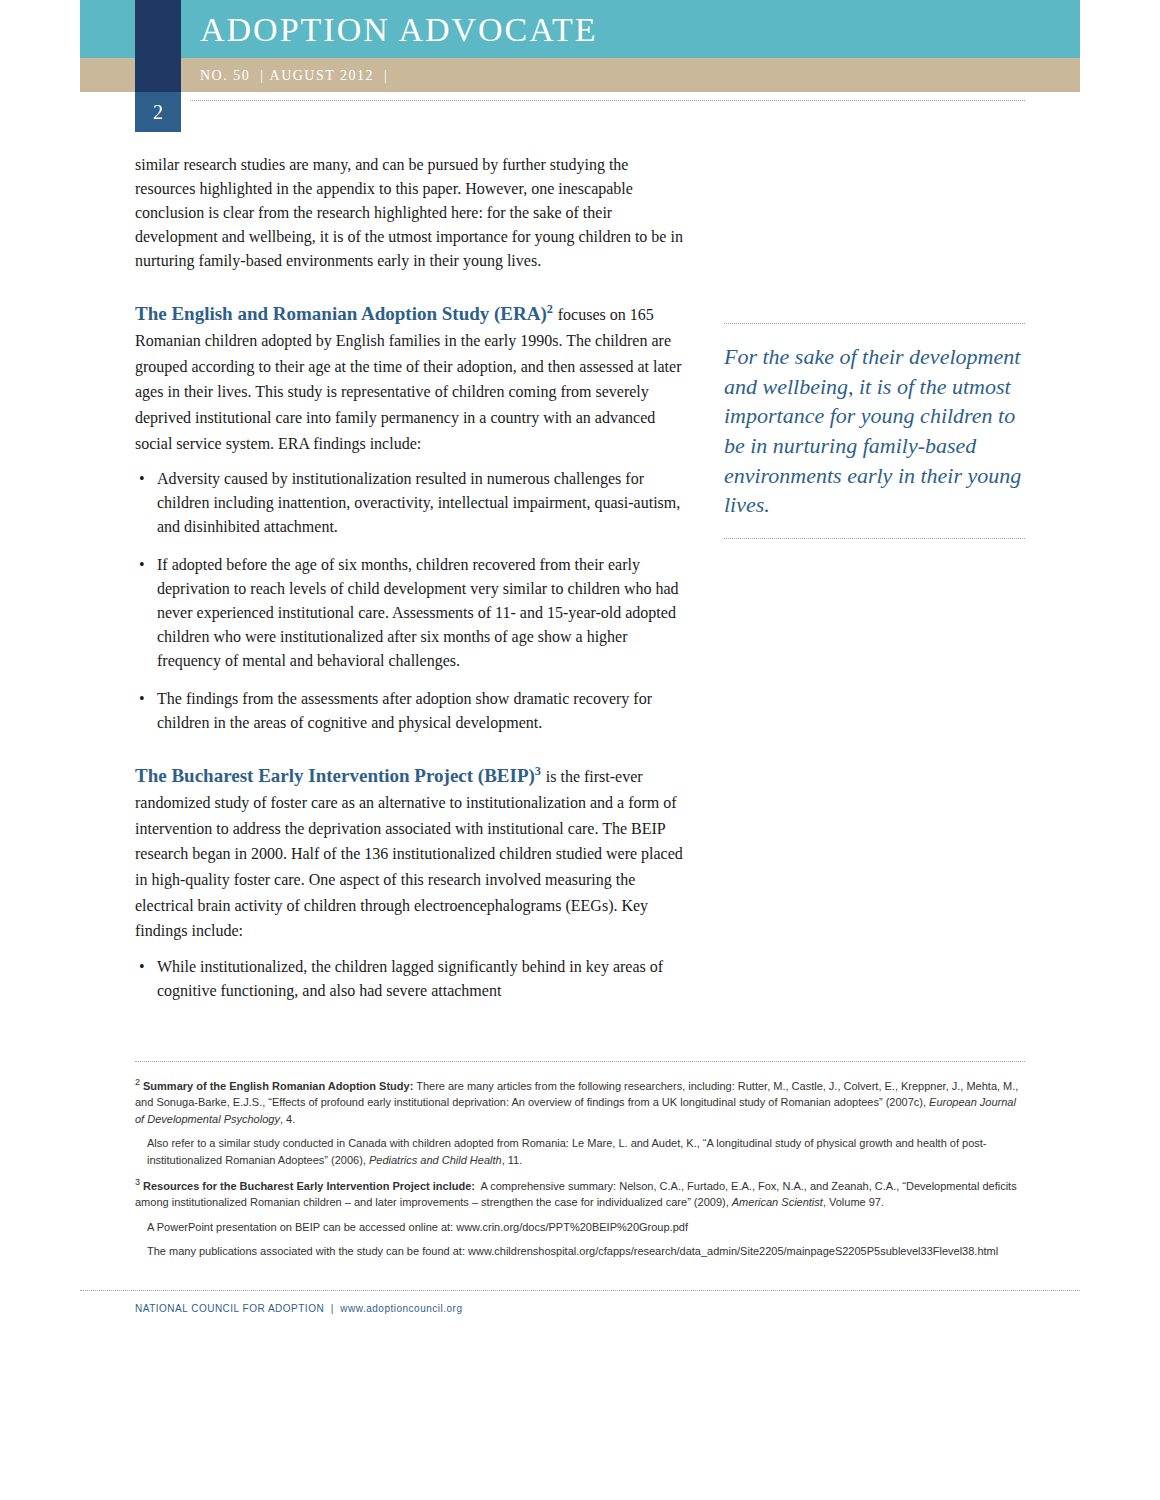Adoption Advocate
No. 50 | August 2012 |
2
similar research studies are many, and can be pursued by further studying the resources highlighted in the appendix to this paper. However, one inescapable conclusion is clear from the research highlighted here: for the sake of their development and wellbeing, it is of the utmost importance for young children to be in nurturing family-based environments early in their young lives.
The English and Romanian Adoption Study (ERA)2 focuses on 165 Romanian children adopted by English families in the early 1990s. The children are grouped according to their age at the time of their adoption, and then assessed at later ages in their lives. This study is representative of children coming from severely deprived institutional care into family permanency in a country with an advanced social service system. ERA findings include:
Adversity caused by institutionalization resulted in numerous challenges for children including inattention, overactivity, intellectual impairment, quasi-autism, and disinhibited attachment.
If adopted before the age of six months, children recovered from their early deprivation to reach levels of child development very similar to children who had never experienced institutional care. Assessments of 11- and 15-year-old adopted children who were institutionalized after six months of age show a higher frequency of mental and behavioral challenges.
The findings from the assessments after adoption show dramatic recovery for children in the areas of cognitive and physical development.
The Bucharest Early Intervention Project (BEIP)3 is the first-ever randomized study of foster care as an alternative to institutionalization and a form of intervention to address the deprivation associated with institutional care. The BEIP research began in 2000. Half of the 136 institutionalized children studied were placed in high-quality foster care. One aspect of this research involved measuring the electrical brain activity of children through electroencephalograms (EEGs). Key findings include:
While institutionalized, the children lagged significantly behind in key areas of cognitive functioning, and also had severe attachment
For the sake of their development and wellbeing, it is of the utmost importance for young children to be in nurturing family-based environments early in their young lives.
2 Summary of the English Romanian Adoption Study: There are many articles from the following researchers, including: Rutter, M., Castle, J., Colvert, E., Kreppner, J., Mehta, M., and Sonuga-Barke, E.J.S., “Effects of profound early institutional deprivation: An overview of findings from a UK longitudinal study of Romanian adoptees” (2007c), European Journal of Developmental Psychology, 4.
Also refer to a similar study conducted in Canada with children adopted from Romania: Le Mare, L. and Audet, K., “A longitudinal study of physical growth and health of post-institutionalized Romanian Adoptees” (2006), Pediatrics and Child Health, 11.
3 Resources for the Bucharest Early Intervention Project include: A comprehensive summary: Nelson, C.A., Furtado, E.A., Fox, N.A., and Zeanah, C.A., “Developmental deficits among institutionalized Romanian children – and later improvements – strengthen the case for individualized care” (2009), American Scientist, Volume 97.
A PowerPoint presentation on BEIP can be accessed online at: www.crin.org/docs/PPT%20BEIP%20Group.pdf
The many publications associated with the study can be found at: www.childrenshospital.org/cfapps/research/data_admin/Site2205/mainpageS2205P5sublevel33Flevel38.html
National Council for Adoption | www.adoptioncouncil.org